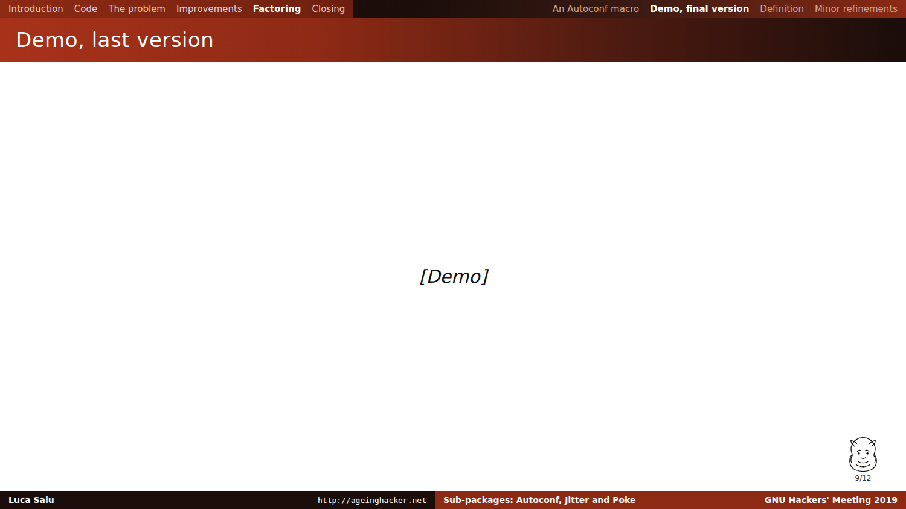Introduction Code The problem Improvements Factoring Closing
An Autoconf macro Demo, final version Definition Minor refinements
Demo, last version
[Demo]
9/12
Luca Saiu http://ageinghacker.net
Sub-packages: Autoconf, Jitter and Poke GNU Hackers' Meeting 2019